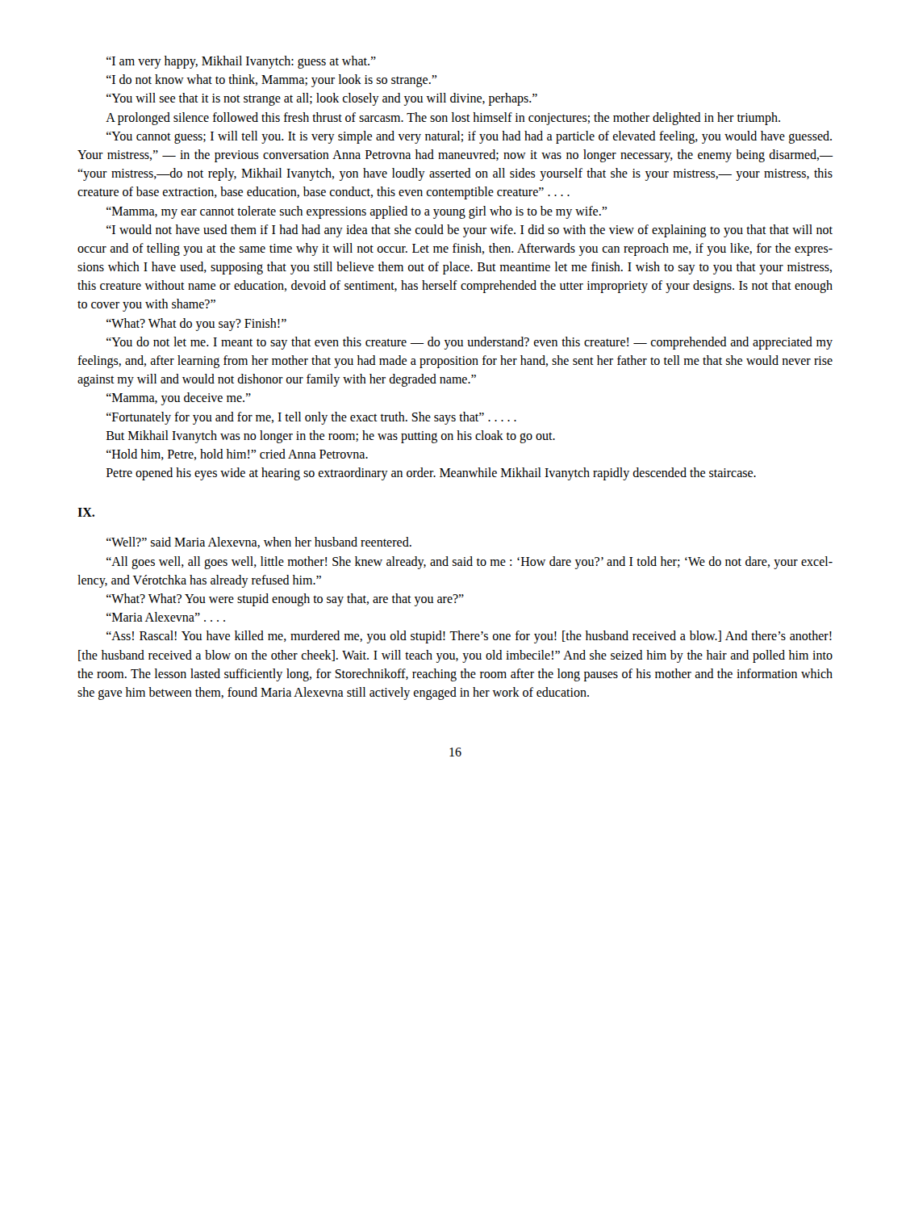“I am very happy, Mikhail Ivanytch: guess at what.”
“I do not know what to think, Mamma; your look is so strange.”
“You will see that it is not strange at all; look closely and you will divine, perhaps.”
A prolonged silence followed this fresh thrust of sarcasm. The son lost himself in conjectures; the mother delighted in her triumph.
“You cannot guess; I will tell you. It is very simple and very natural; if you had had a particle of elevated feeling, you would have guessed. Your mistress,” — in the previous conversation Anna Petrovna had maneuvred; now it was no longer necessary, the enemy being disarmed,— “your mistress,—do not reply, Mikhail Ivanytch, yon have loudly asserted on all sides yourself that she is your mistress,— your mistress, this creature of base extraction, base education, base conduct, this even contemptible creature” . . . .
“Mamma, my ear cannot tolerate such expressions applied to a young girl who is to be my wife.”
“I would not have used them if I had had any idea that she could be your wife. I did so with the view of explaining to you that that will not occur and of telling you at the same time why it will not occur. Let me finish, then. Afterwards you can reproach me, if you like, for the expressions which I have used, supposing that you still believe them out of place. But meantime let me finish. I wish to say to you that your mistress, this creature without name or education, devoid of sentiment, has herself comprehended the utter impropriety of your designs. Is not that enough to cover you with shame?”
“What? What do you say? Finish!”
“You do not let me. I meant to say that even this creature — do you understand? even this creature! — comprehended and appreciated my feelings, and, after learning from her mother that you had made a proposition for her hand, she sent her father to tell me that she would never rise against my will and would not dishonor our family with her degraded name.”
“Mamma, you deceive me.”
“Fortunately for you and for me, I tell only the exact truth. She says that” . . . . .
But Mikhail Ivanytch was no longer in the room; he was putting on his cloak to go out.
“Hold him, Petre, hold him!” cried Anna Petrovna.
Petre opened his eyes wide at hearing so extraordinary an order. Meanwhile Mikhail Ivanytch rapidly descended the staircase.
IX.
“Well?” said Maria Alexevna, when her husband reentered.
“All goes well, all goes well, little mother! She knew already, and said to me : ‘How dare you?’ and I told her; ‘We do not dare, your excellency, and Vérotchka has already refused him.”
“What? What? You were stupid enough to say that, are that you are?”
“Maria Alexevna” . . . .
“Ass! Rascal! You have killed me, murdered me, you old stupid! There’s one for you! [the husband received a blow.] And there’s another! [the husband received a blow on the other cheek]. Wait. I will teach you, you old imbecile!” And she seized him by the hair and polled him into the room. The lesson lasted sufficiently long, for Storechnikoff, reaching the room after the long pauses of his mother and the information which she gave him between them, found Maria Alexevna still actively engaged in her work of education.
16